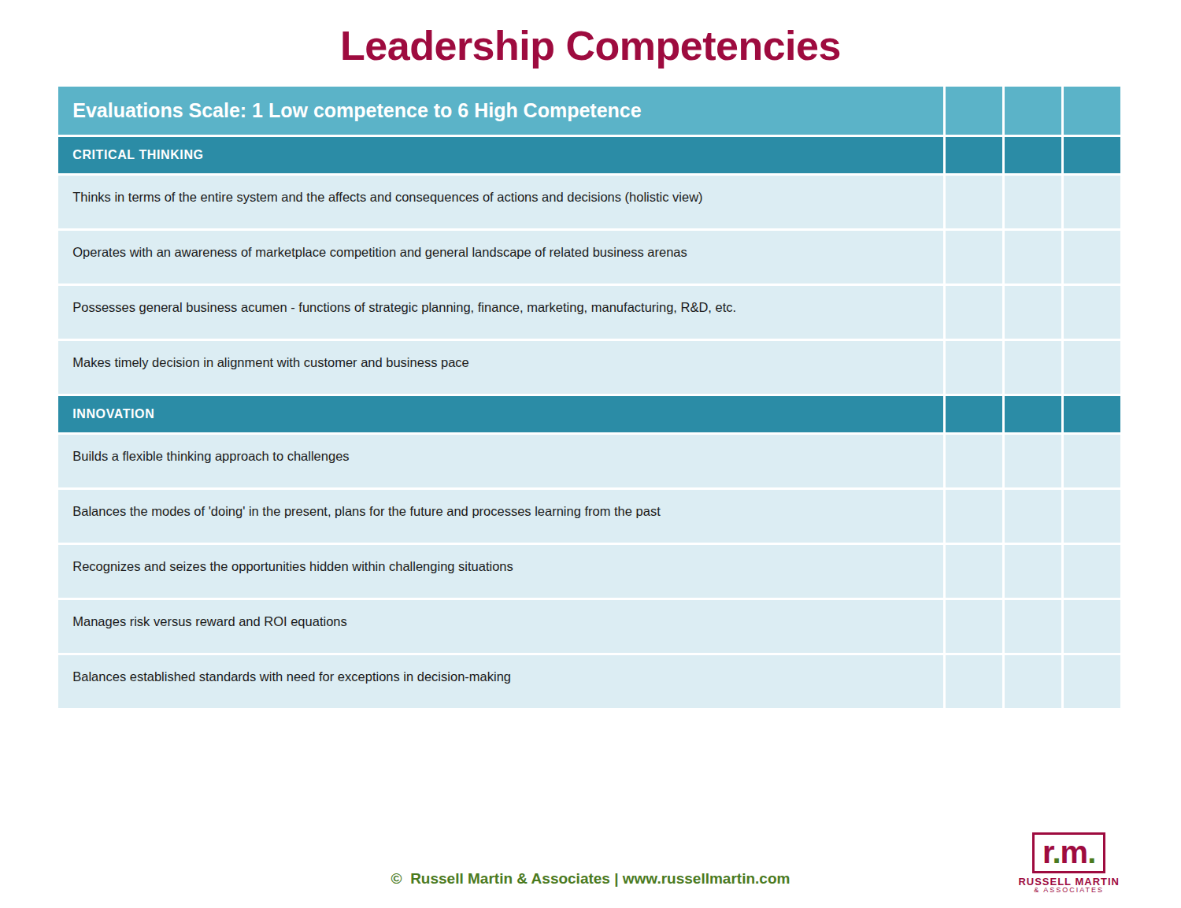Leadership Competencies
| Evaluations Scale: 1 Low competence to 6 High Competence | | | |
| CRITICAL THINKING | | | |
| Thinks in terms of the entire system and the affects and consequences of actions and decisions (holistic view) | | | |
| Operates with an awareness of marketplace competition and general landscape of related business arenas | | | |
| Possesses general business acumen - functions of strategic planning, finance, marketing, manufacturing, R&D, etc. | | | |
| Makes timely decision in alignment with customer and business pace | | | |
| INNOVATION | | | |
| Builds a flexible thinking approach to challenges | | | |
| Balances the modes of 'doing' in the present, plans for the future and processes learning from the past | | | |
| Recognizes and seizes the opportunities hidden within challenging situations | | | |
| Manages risk versus reward and ROI equations | | | |
| Balances established standards with need for exceptions in decision-making | | | |
© Russell Martin & Associates | www.russellmartin.com
r. m.
RUSSELL MARTIN
& ASSOCIATES